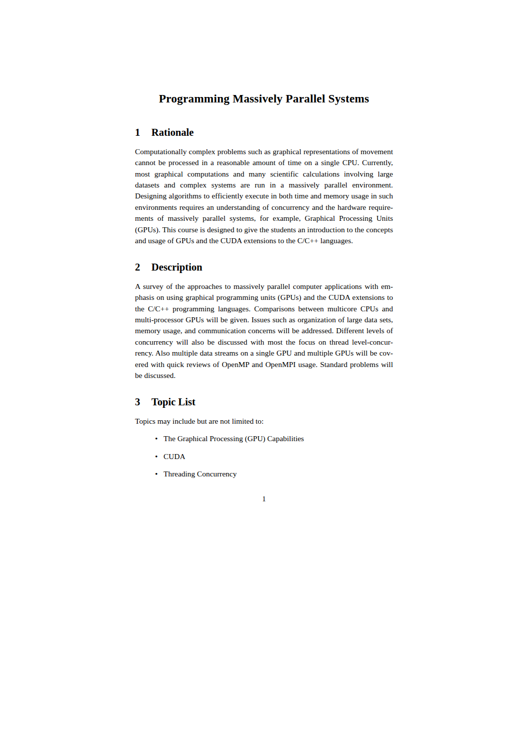Programming Massively Parallel Systems
1 Rationale
Computationally complex problems such as graphical representations of movement cannot be processed in a reasonable amount of time on a single CPU. Currently, most graphical computations and many scientific calculations involving large datasets and complex systems are run in a massively parallel environment. Designing algorithms to efficiently execute in both time and memory usage in such environments requires an understanding of concurrency and the hardware requirements of massively parallel systems, for example, Graphical Processing Units (GPUs). This course is designed to give the students an introduction to the concepts and usage of GPUs and the CUDA extensions to the C/C++ languages.
2 Description
A survey of the approaches to massively parallel computer applications with emphasis on using graphical programming units (GPUs) and the CUDA extensions to the C/C++ programming languages. Comparisons between multicore CPUs and multi-processor GPUs will be given. Issues such as organization of large data sets, memory usage, and communication concerns will be addressed. Different levels of concurrency will also be discussed with most the focus on thread level-concurrency. Also multiple data streams on a single GPU and multiple GPUs will be covered with quick reviews of OpenMP and OpenMPI usage. Standard problems will be discussed.
3 Topic List
Topics may include but are not limited to:
The Graphical Processing (GPU) Capabilities
CUDA
Threading Concurrency
1